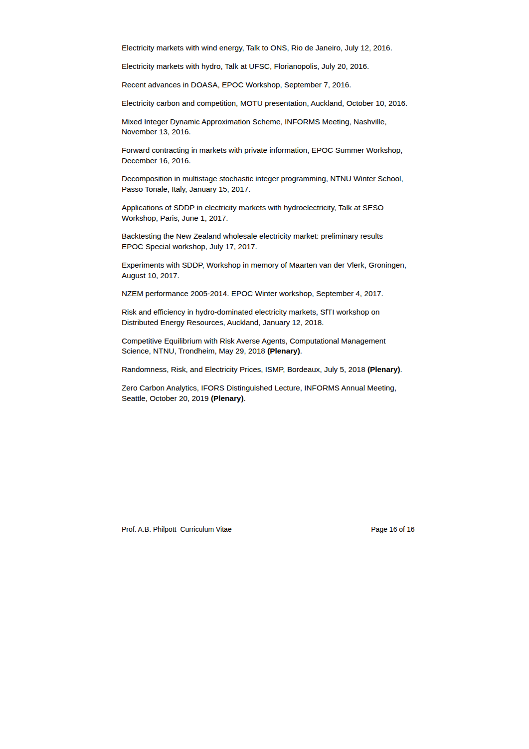Electricity markets with wind energy, Talk to ONS, Rio de Janeiro, July 12, 2016.
Electricity markets with hydro, Talk at UFSC, Florianopolis, July 20, 2016.
Recent advances in DOASA, EPOC Workshop, September 7, 2016.
Electricity carbon and competition, MOTU presentation, Auckland, October 10, 2016.
Mixed Integer Dynamic Approximation Scheme, INFORMS Meeting, Nashville, November 13, 2016.
Forward contracting in markets with private information, EPOC Summer Workshop, December 16, 2016.
Decomposition in multistage stochastic integer programming, NTNU Winter School, Passo Tonale, Italy, January 15, 2017.
Applications of SDDP in electricity markets with hydroelectricity, Talk at SESO Workshop, Paris, June 1, 2017.
Backtesting the New Zealand wholesale electricity market: preliminary results
EPOC Special workshop, July 17, 2017.
Experiments with SDDP, Workshop in memory of Maarten van der Vlerk, Groningen, August 10, 2017.
NZEM performance 2005-2014. EPOC Winter workshop, September 4, 2017.
Risk and efficiency in hydro-dominated electricity markets, SfTI workshop on Distributed Energy Resources, Auckland, January 12, 2018.
Competitive Equilibrium with Risk Averse Agents, Computational Management Science, NTNU, Trondheim, May 29, 2018 (Plenary).
Randomness, Risk, and Electricity Prices, ISMP, Bordeaux, July 5, 2018 (Plenary).
Zero Carbon Analytics, IFORS Distinguished Lecture, INFORMS Annual Meeting, Seattle, October 20, 2019 (Plenary).
Prof. A.B. Philpott Curriculum Vitae Page 16 of 16